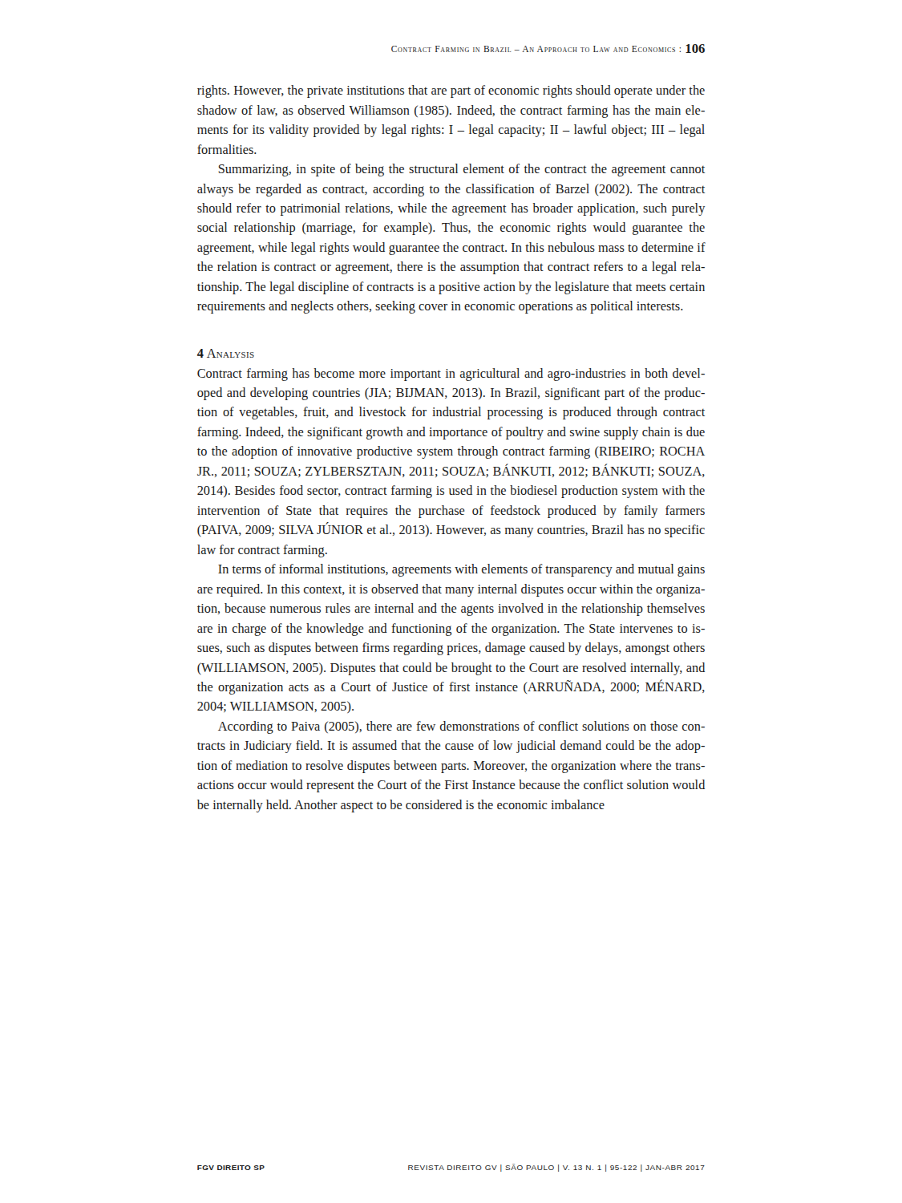Contract Farming in Brazil – An Approach to Law and Economics : 106
rights. However, the private institutions that are part of economic rights should operate under the shadow of law, as observed Williamson (1985). Indeed, the contract farming has the main elements for its validity provided by legal rights: I – legal capacity; II – lawful object; III – legal formalities.
Summarizing, in spite of being the structural element of the contract the agreement cannot always be regarded as contract, according to the classification of Barzel (2002). The contract should refer to patrimonial relations, while the agreement has broader application, such purely social relationship (marriage, for example). Thus, the economic rights would guarantee the agreement, while legal rights would guarantee the contract. In this nebulous mass to determine if the relation is contract or agreement, there is the assumption that contract refers to a legal relationship. The legal discipline of contracts is a positive action by the legislature that meets certain requirements and neglects others, seeking cover in economic operations as political interests.
4 Analysis
Contract farming has become more important in agricultural and agro-industries in both developed and developing countries (JIA; BIJMAN, 2013). In Brazil, significant part of the production of vegetables, fruit, and livestock for industrial processing is produced through contract farming. Indeed, the significant growth and importance of poultry and swine supply chain is due to the adoption of innovative productive system through contract farming (RIBEIRO; ROCHA JR., 2011; SOUZA; ZYLBERSZTAJN, 2011; SOUZA; BÁNKUTI, 2012; BÁNKUTI; SOUZA, 2014). Besides food sector, contract farming is used in the biodiesel production system with the intervention of State that requires the purchase of feedstock produced by family farmers (PAIVA, 2009; SILVA JÚNIOR et al., 2013). However, as many countries, Brazil has no specific law for contract farming.
In terms of informal institutions, agreements with elements of transparency and mutual gains are required. In this context, it is observed that many internal disputes occur within the organization, because numerous rules are internal and the agents involved in the relationship themselves are in charge of the knowledge and functioning of the organization. The State intervenes to issues, such as disputes between firms regarding prices, damage caused by delays, amongst others (WILLIAMSON, 2005). Disputes that could be brought to the Court are resolved internally, and the organization acts as a Court of Justice of first instance (ARRUÑADA, 2000; MÉNARD, 2004; WILLIAMSON, 2005).
According to Paiva (2005), there are few demonstrations of conflict solutions on those contracts in Judiciary field. It is assumed that the cause of low judicial demand could be the adoption of mediation to resolve disputes between parts. Moreover, the organization where the transactions occur would represent the Court of the First Instance because the conflict solution would be internally held. Another aspect to be considered is the economic imbalance
FGV DIREITO SP REVISTA DIREITO GV | SÃO PAULO | V. 13 N. 1 | 95-122 | JAN-ABR 2017